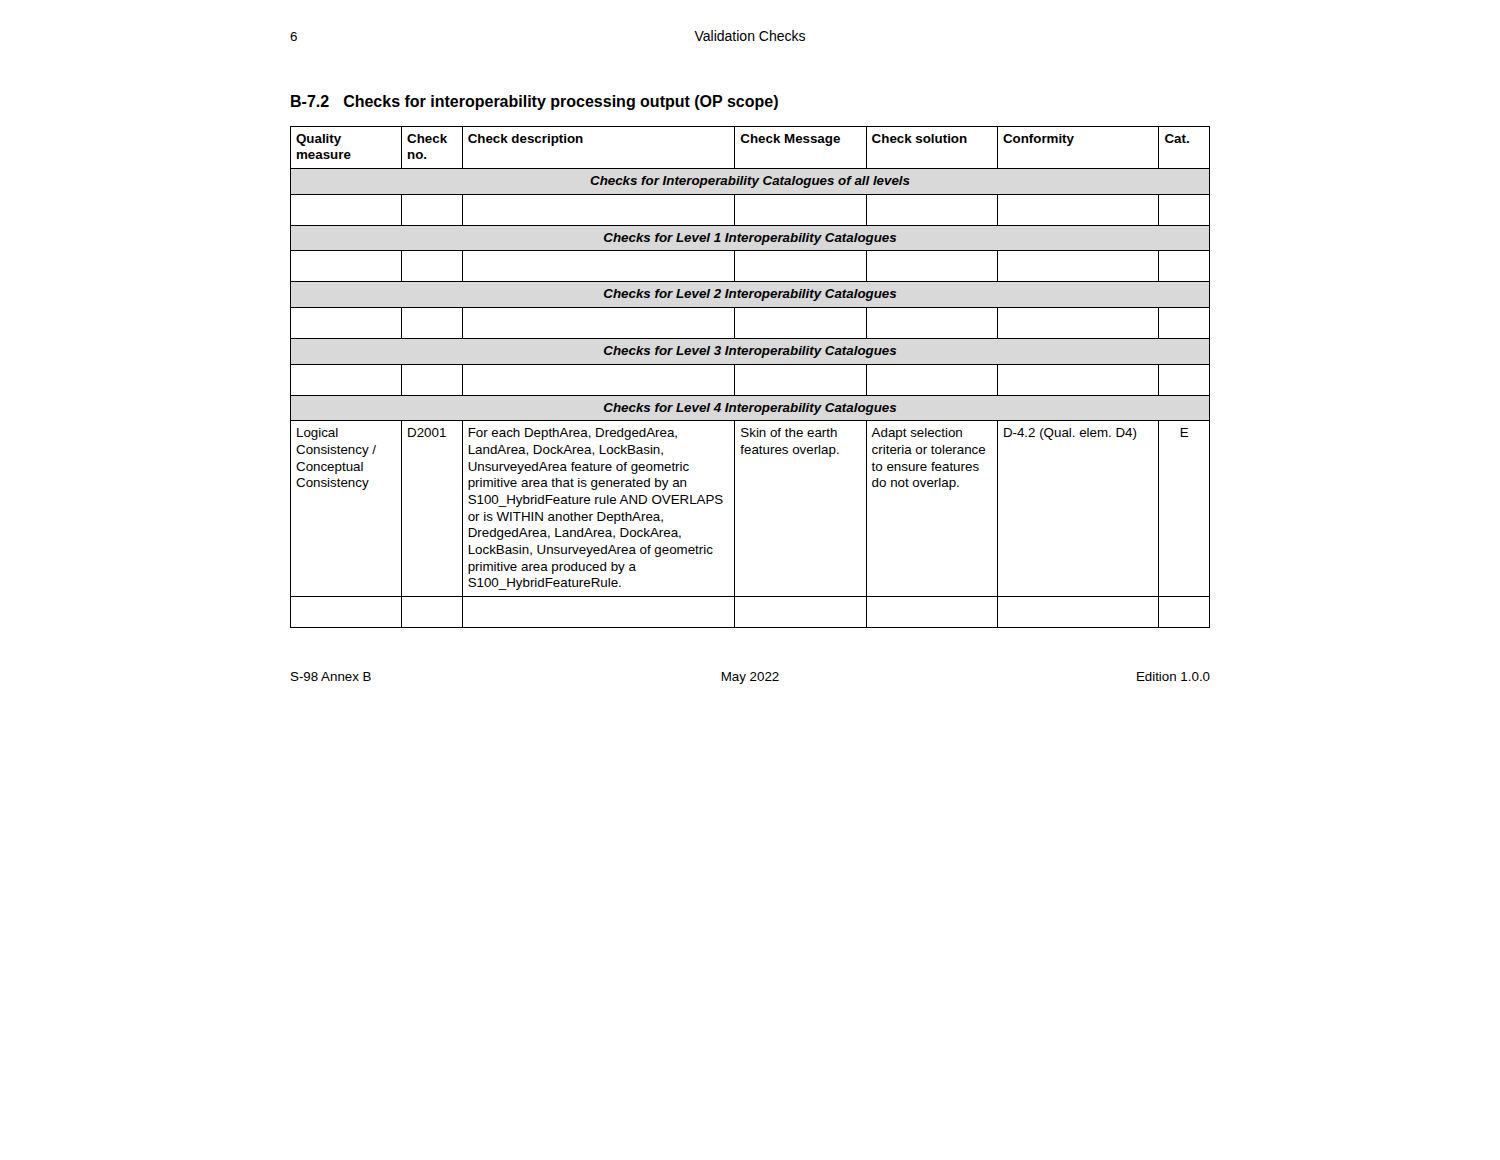6
Validation Checks
B-7.2 Checks for interoperability processing output (OP scope)
| Quality measure | Check no. | Check description | Check Message | Check solution | Conformity | Cat. |
| --- | --- | --- | --- | --- | --- | --- |
| Checks for Interoperability Catalogues of all levels |
| Checks for Level 1 Interoperability Catalogues |
| Checks for Level 2 Interoperability Catalogues |
| Checks for Level 3 Interoperability Catalogues |
| Checks for Level 4 Interoperability Catalogues |
| Logical Consistency / Conceptual Consistency | D2001 | For each DepthArea, DredgedArea, LandArea, DockArea, LockBasin, UnsurveyedArea feature of geometric primitive area that is generated by an S100_HybridFeature rule AND OVERLAPS or is WITHIN another DepthArea, DredgedArea, LandArea, DockArea, LockBasin, UnsurveyedArea of geometric primitive area produced by a S100_HybridFeatureRule. | Skin of the earth features overlap. | Adapt selection criteria or tolerance to ensure features do not overlap. | D-4.2 (Qual. elem. D4) | E |
S-98 Annex B
May 2022
Edition 1.0.0